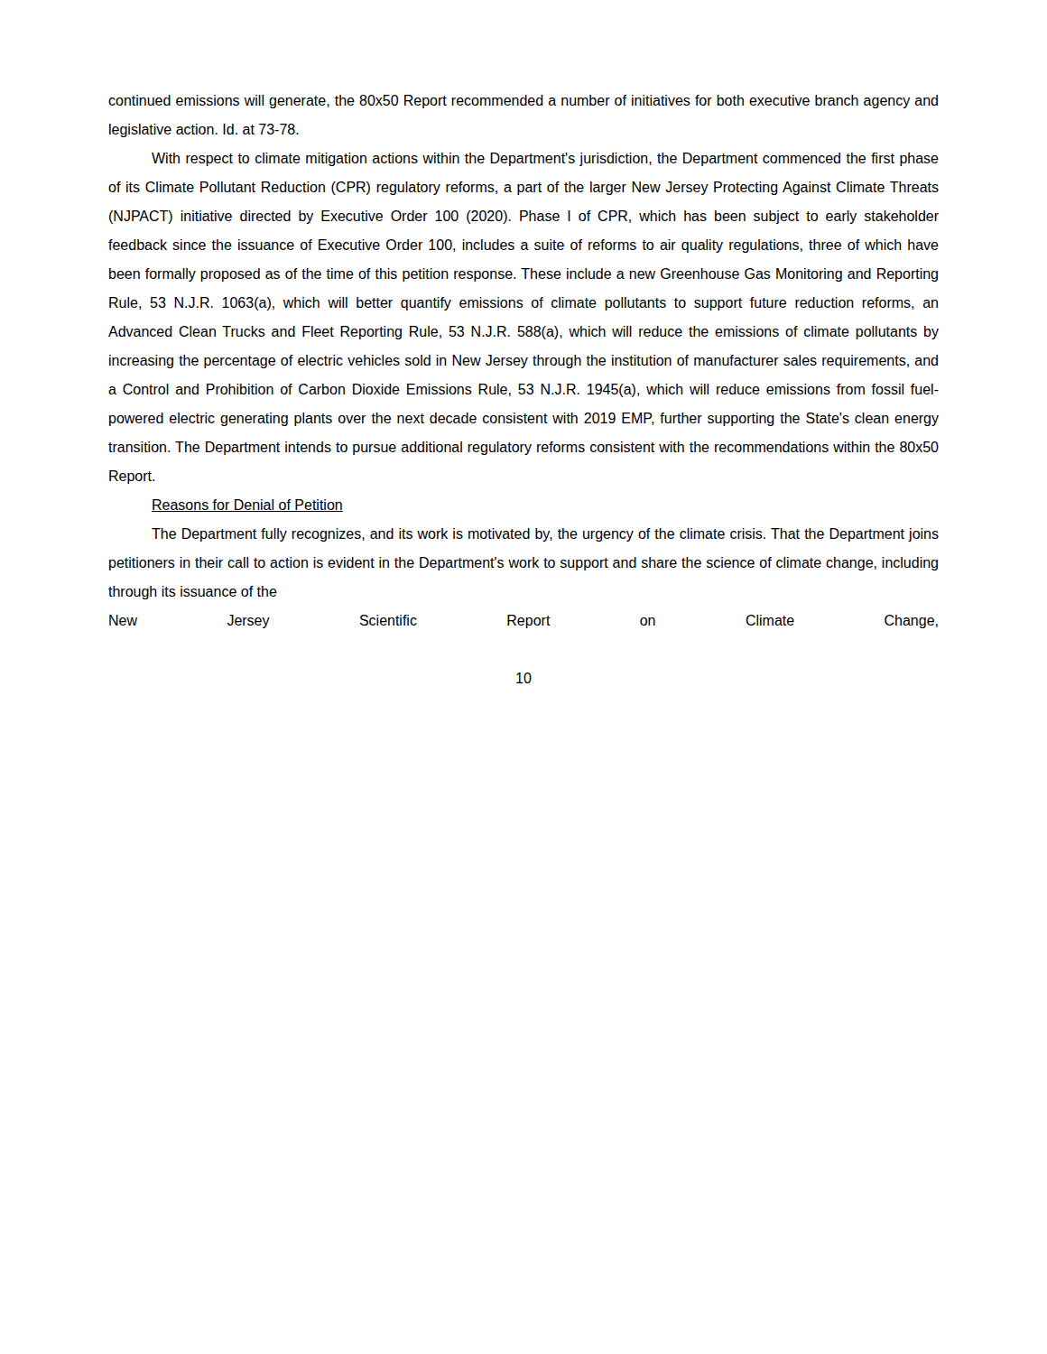continued emissions will generate, the 80x50 Report recommended a number of initiatives for both executive branch agency and legislative action. Id. at 73-78.
With respect to climate mitigation actions within the Department's jurisdiction, the Department commenced the first phase of its Climate Pollutant Reduction (CPR) regulatory reforms, a part of the larger New Jersey Protecting Against Climate Threats (NJPACT) initiative directed by Executive Order 100 (2020). Phase I of CPR, which has been subject to early stakeholder feedback since the issuance of Executive Order 100, includes a suite of reforms to air quality regulations, three of which have been formally proposed as of the time of this petition response. These include a new Greenhouse Gas Monitoring and Reporting Rule, 53 N.J.R. 1063(a), which will better quantify emissions of climate pollutants to support future reduction reforms, an Advanced Clean Trucks and Fleet Reporting Rule, 53 N.J.R. 588(a), which will reduce the emissions of climate pollutants by increasing the percentage of electric vehicles sold in New Jersey through the institution of manufacturer sales requirements, and a Control and Prohibition of Carbon Dioxide Emissions Rule, 53 N.J.R. 1945(a), which will reduce emissions from fossil fuel-powered electric generating plants over the next decade consistent with 2019 EMP, further supporting the State's clean energy transition. The Department intends to pursue additional regulatory reforms consistent with the recommendations within the 80x50 Report.
Reasons for Denial of Petition
The Department fully recognizes, and its work is motivated by, the urgency of the climate crisis. That the Department joins petitioners in their call to action is evident in the Department's work to support and share the science of climate change, including through its issuance of the
New Jersey Scientific Report on Climate Change,
10